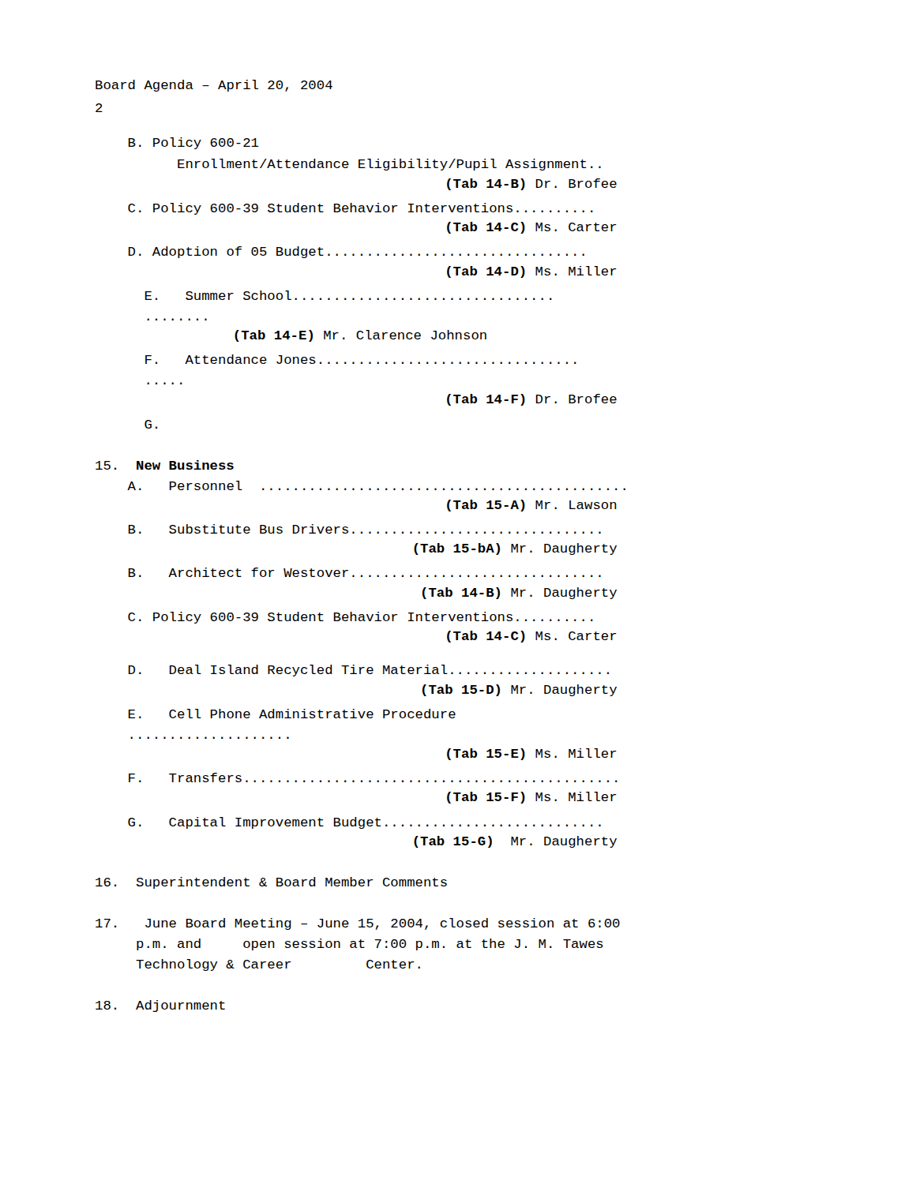Board Agenda – April 20, 2004
2
B. Policy 600-21
Enrollment/Attendance Eligibility/Pupil Assignment..
(Tab 14-B) Dr. Brofee
C. Policy 600-39 Student Behavior Interventions..........
(Tab 14-C) Ms. Carter
D. Adoption of 05 Budget................................
(Tab 14-D) Ms. Miller
E. Summer School................................ ........
(Tab 14-E) Mr. Clarence Johnson
F. Attendance Jones................................ .....
(Tab 14-F) Dr. Brofee
G.
15. New Business
A. Personnel .............................................
(Tab 15-A) Mr. Lawson
B. Substitute Bus Drivers...............................
(Tab 15-bA) Mr. Daugherty
B. Architect for Westover...............................
(Tab 14-B) Mr. Daugherty
C. Policy 600-39 Student Behavior Interventions..........
(Tab 14-C) Ms. Carter
D. Deal Island Recycled Tire Material....................
(Tab 15-D) Mr. Daugherty
E. Cell Phone Administrative Procedure ....................
(Tab 15-E) Ms. Miller
F. Transfers..............................................
(Tab 15-F) Ms. Miller
G. Capital Improvement Budget...........................
(Tab 15-G) Mr. Daugherty
16. Superintendent & Board Member Comments
17. June Board Meeting – June 15, 2004, closed session at 6:00 p.m. and open session at 7:00 p.m. at the J. M. Tawes Technology & Career Center.
18. Adjournment